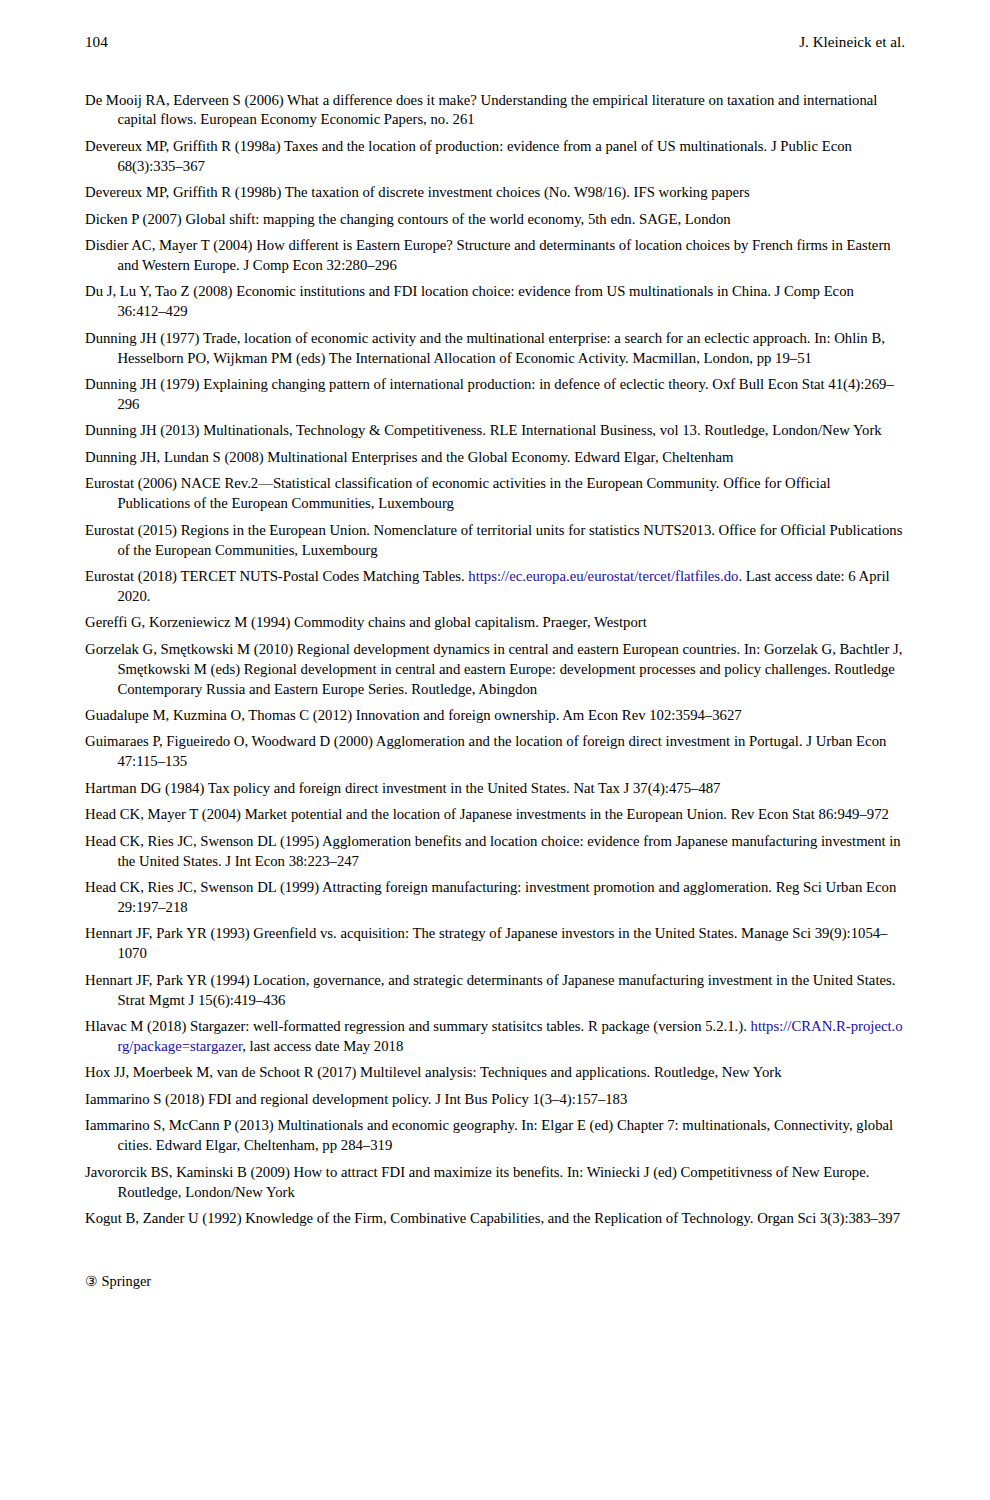104 J. Kleineick et al.
De Mooij RA, Ederveen S (2006) What a difference does it make? Understanding the empirical literature on taxation and international capital flows. European Economy Economic Papers, no. 261
Devereux MP, Griffith R (1998a) Taxes and the location of production: evidence from a panel of US multinationals. J Public Econ 68(3):335–367
Devereux MP, Griffith R (1998b) The taxation of discrete investment choices (No. W98/16). IFS working papers
Dicken P (2007) Global shift: mapping the changing contours of the world economy, 5th edn. SAGE, London
Disdier AC, Mayer T (2004) How different is Eastern Europe? Structure and determinants of location choices by French firms in Eastern and Western Europe. J Comp Econ 32:280–296
Du J, Lu Y, Tao Z (2008) Economic institutions and FDI location choice: evidence from US multinationals in China. J Comp Econ 36:412–429
Dunning JH (1977) Trade, location of economic activity and the multinational enterprise: a search for an eclectic approach. In: Ohlin B, Hesselborn PO, Wijkman PM (eds) The International Allocation of Economic Activity. Macmillan, London, pp 19–51
Dunning JH (1979) Explaining changing pattern of international production: in defence of eclectic theory. Oxf Bull Econ Stat 41(4):269–296
Dunning JH (2013) Multinationals, Technology & Competitiveness. RLE International Business, vol 13. Routledge, London/New York
Dunning JH, Lundan S (2008) Multinational Enterprises and the Global Economy. Edward Elgar, Cheltenham
Eurostat (2006) NACE Rev.2—Statistical classification of economic activities in the European Community. Office for Official Publications of the European Communities, Luxembourg
Eurostat (2015) Regions in the European Union. Nomenclature of territorial units for statistics NUTS2013. Office for Official Publications of the European Communities, Luxembourg
Eurostat (2018) TERCET NUTS-Postal Codes Matching Tables. https://ec.europa.eu/eurostat/tercet/flatfiles.do. Last access date: 6 April 2020.
Gereffi G, Korzeniewicz M (1994) Commodity chains and global capitalism. Praeger, Westport
Gorzelak G, Smętkowski M (2010) Regional development dynamics in central and eastern European countries. In: Gorzelak G, Bachtler J, Smętkowski M (eds) Regional development in central and eastern Europe: development processes and policy challenges. Routledge Contemporary Russia and Eastern Europe Series. Routledge, Abingdon
Guadalupe M, Kuzmina O, Thomas C (2012) Innovation and foreign ownership. Am Econ Rev 102:3594–3627
Guimaraes P, Figueiredo O, Woodward D (2000) Agglomeration and the location of foreign direct investment in Portugal. J Urban Econ 47:115–135
Hartman DG (1984) Tax policy and foreign direct investment in the United States. Nat Tax J 37(4):475–487
Head CK, Mayer T (2004) Market potential and the location of Japanese investments in the European Union. Rev Econ Stat 86:949–972
Head CK, Ries JC, Swenson DL (1995) Agglomeration benefits and location choice: evidence from Japanese manufacturing investment in the United States. J Int Econ 38:223–247
Head CK, Ries JC, Swenson DL (1999) Attracting foreign manufacturing: investment promotion and agglomeration. Reg Sci Urban Econ 29:197–218
Hennart JF, Park YR (1993) Greenfield vs. acquisition: The strategy of Japanese investors in the United States. Manage Sci 39(9):1054–1070
Hennart JF, Park YR (1994) Location, governance, and strategic determinants of Japanese manufacturing investment in the United States. Strat Mgmt J 15(6):419–436
Hlavac M (2018) Stargazer: well-formatted regression and summary statisitcs tables. R package (version 5.2.1.). https://CRAN.R-project.org/package=stargazer, last access date May 2018
Hox JJ, Moerbeek M, van de Schoot R (2017) Multilevel analysis: Techniques and applications. Routledge, New York
Iammarino S (2018) FDI and regional development policy. J Int Bus Policy 1(3–4):157–183
Iammarino S, McCann P (2013) Multinationals and economic geography. In: Elgar E (ed) Chapter 7: multinationals, Connectivity, global cities. Edward Elgar, Cheltenham, pp 284–319
Javororcik BS, Kaminski B (2009) How to attract FDI and maximize its benefits. In: Winiecki J (ed) Competitivness of New Europe. Routledge, London/New York
Kogut B, Zander U (1992) Knowledge of the Firm, Combinative Capabilities, and the Replication of Technology. Organ Sci 3(3):383–397
③ Springer